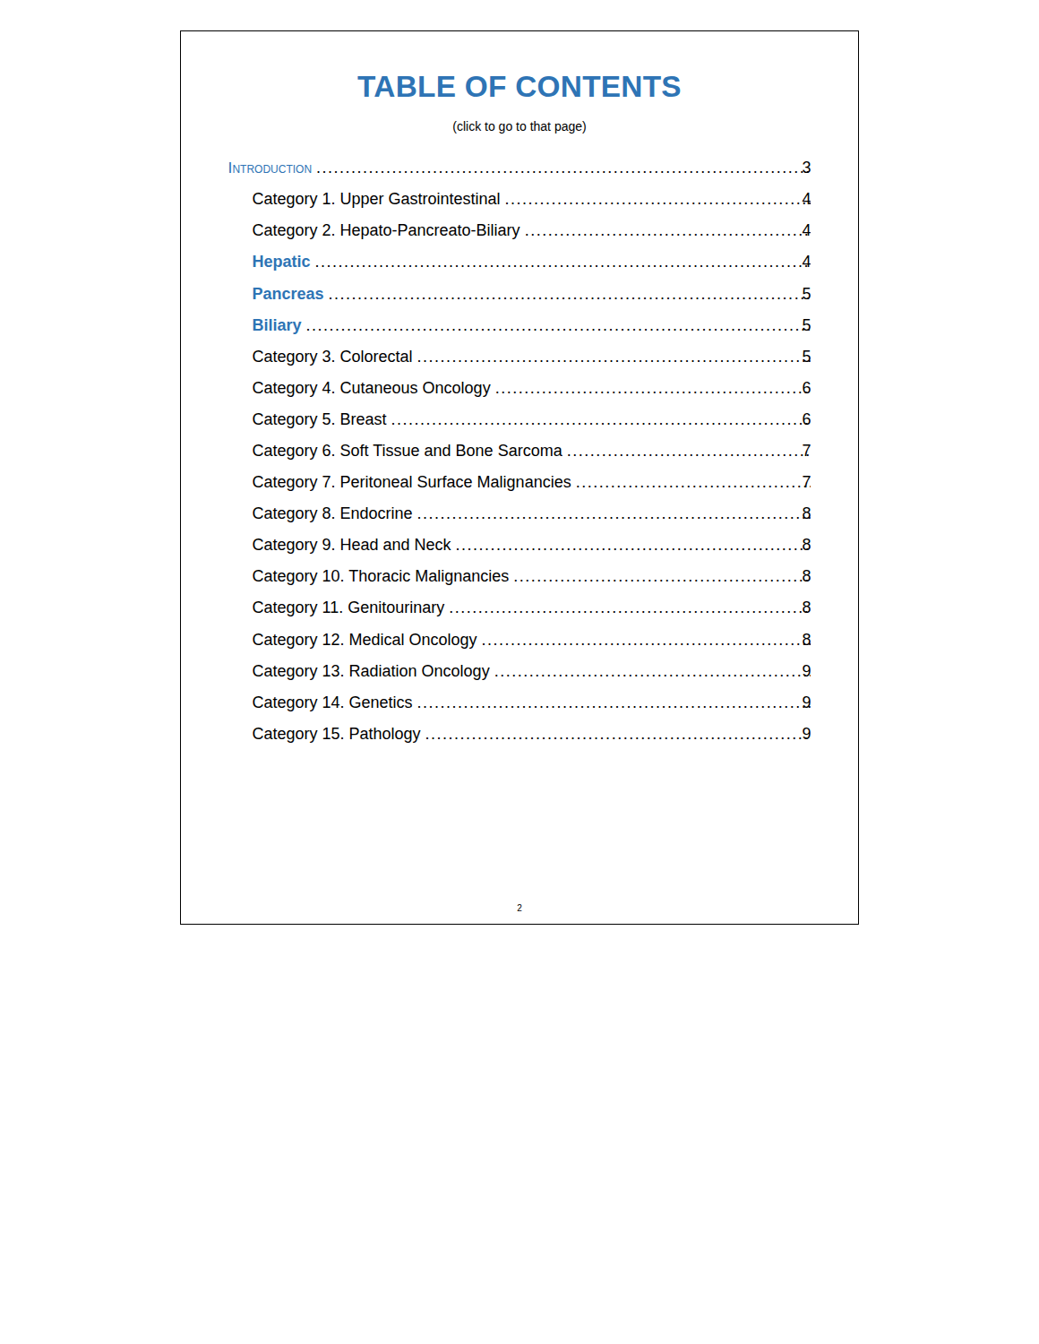TABLE OF CONTENTS
(click to go to that page)
Introduction 3...........................................................................................................................
Category 1. Upper Gastrointestinal 4.....................................................................................
Category 2. Hepato-Pancreato-Biliary 4..............................................................................
Hepatic 4.................................................................................................................................
Pancreas 5..............................................................................................................................
Biliary 5...................................................................................................................................
Category 3. Colorectal 5.....................................................................................................
Category 4. Cutaneous Oncology 6.....................................................................................
Category 5. Breast 6............................................................................................................
Category 6. Soft Tissue and Bone Sarcoma 7.....................................................................
Category 7. Peritoneal Surface Malignancies 7...................................................................
Category 8. Endocrine 8.....................................................................................................
Category 9. Head and Neck 8...............................................................................................
Category 10. Thoracic Malignancies 8................................................................................
Category 11. Genitourinary 8................................................................................................
Category 12. Medical Oncology 8.......................................................................................
Category 13. Radiation Oncology 9....................................................................................
Category 14. Genetics 9.....................................................................................................
Category 15. Pathology 9...................................................................................................
2